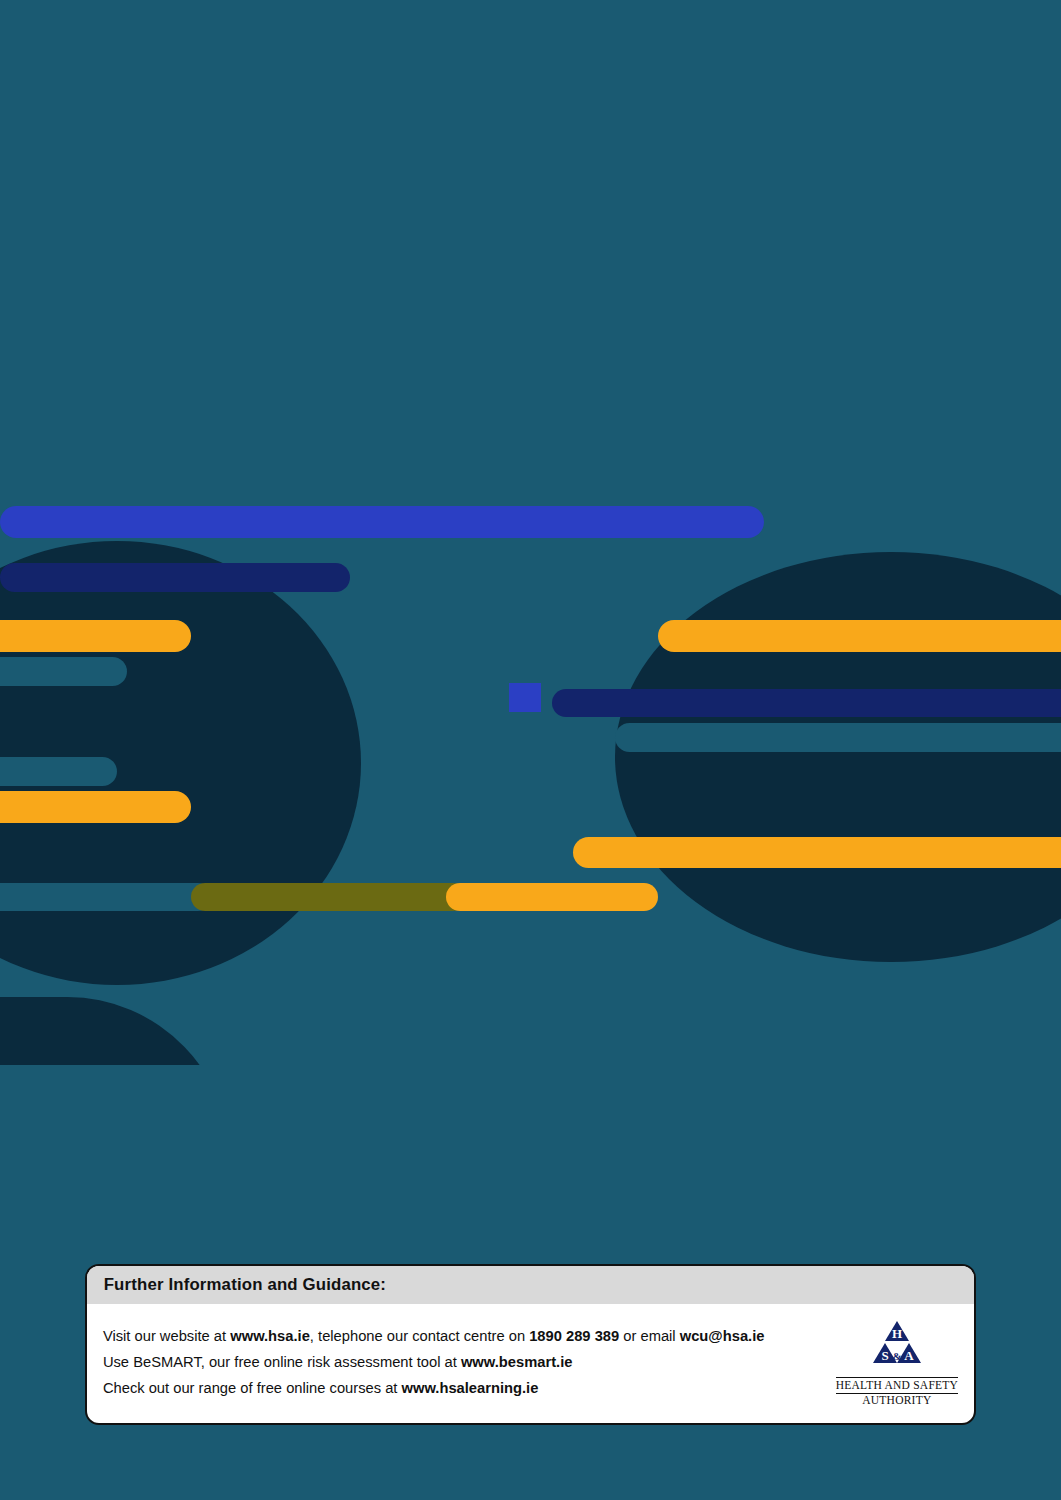Further Information and Guidance:
Visit our website at www.hsa.ie, telephone our contact centre on 1890 289 389 or email wcu@hsa.ie
Use BeSMART, our free online risk assessment tool at www.besmart.ie
Check out our range of free online courses at www.hsalearning.ie
H S A & HEALTH AND SAFETY AUTHORITY